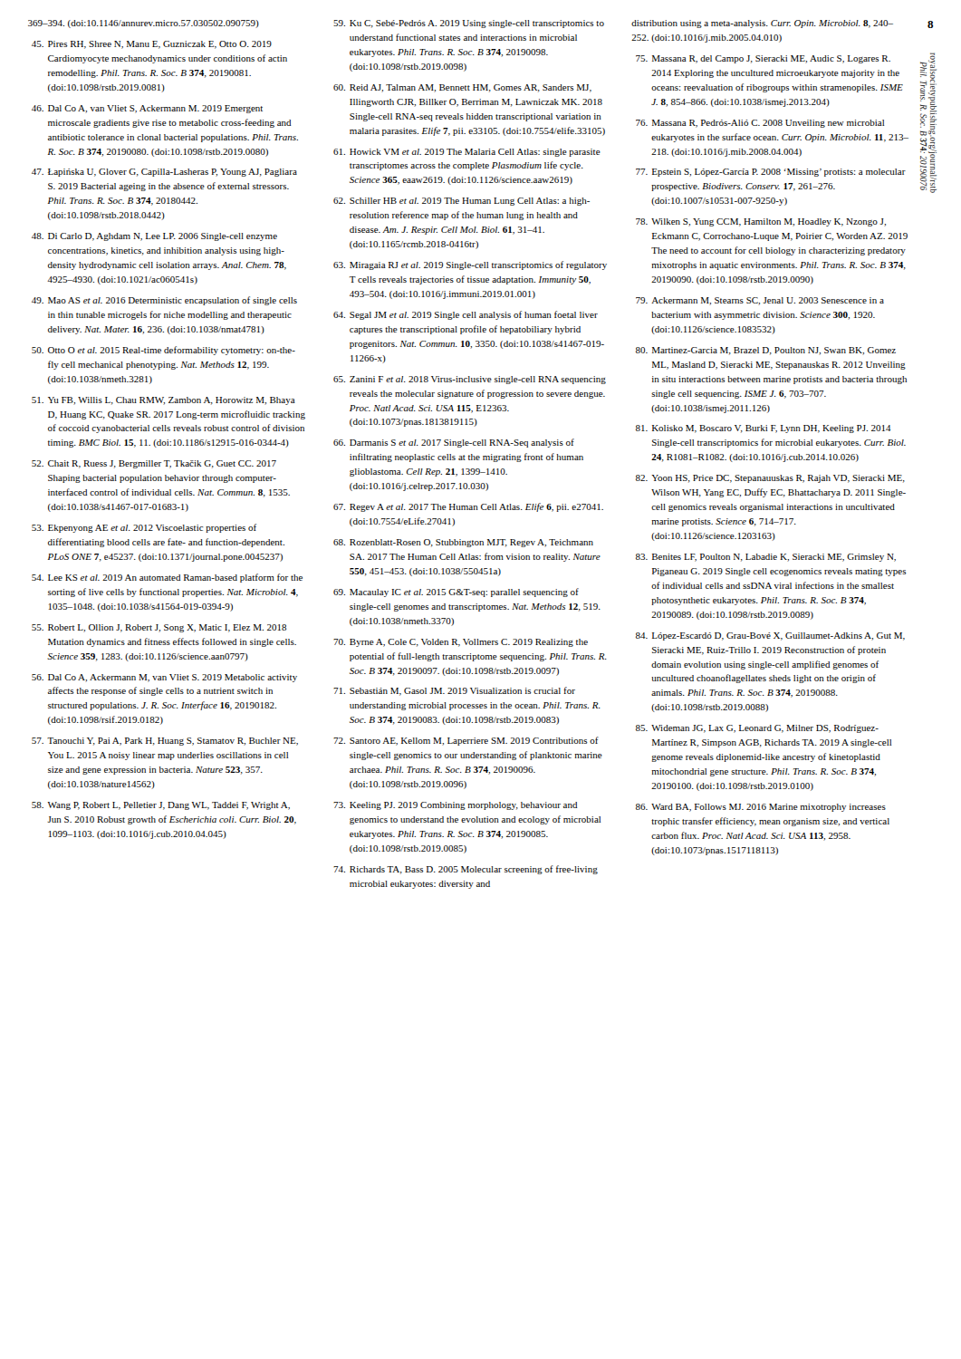8
royalsocietypublishing.org/journal/rstb
Phil. Trans. R. Soc. B 374: 20190076
369–394. (doi:10.1146/annurev.micro.57.030502.090759)
45. Pires RH, Shree N, Manu E, Guzniczak E, Otto O. 2019 Cardiomyocyte mechanodynamics under conditions of actin remodelling. Phil. Trans. R. Soc. B 374, 20190081. (doi:10.1098/rstb.2019.0081)
46. Dal Co A, van Vliet S, Ackermann M. 2019 Emergent microscale gradients give rise to metabolic cross-feeding and antibiotic tolerance in clonal bacterial populations. Phil. Trans. R. Soc. B 374, 20190080. (doi:10.1098/rstb.2019.0080)
47. Łapińska U, Glover G, Capilla-Lasheras P, Young AJ, Pagliara S. 2019 Bacterial ageing in the absence of external stressors. Phil. Trans. R. Soc. B 374, 20180442. (doi:10.1098/rstb.2018.0442)
48. Di Carlo D, Aghdam N, Lee LP. 2006 Single-cell enzyme concentrations, kinetics, and inhibition analysis using high-density hydrodynamic cell isolation arrays. Anal. Chem. 78, 4925–4930. (doi:10.1021/ac060541s)
49. Mao AS et al. 2016 Deterministic encapsulation of single cells in thin tunable microgels for niche modelling and therapeutic delivery. Nat. Mater. 16, 236. (doi:10.1038/nmat4781)
50. Otto O et al. 2015 Real-time deformability cytometry: on-the-fly cell mechanical phenotyping. Nat. Methods 12, 199. (doi:10.1038/nmeth.3281)
51. Yu FB, Willis L, Chau RMW, Zambon A, Horowitz M, Bhaya D, Huang KC, Quake SR. 2017 Long-term microfluidic tracking of coccoid cyanobacterial cells reveals robust control of division timing. BMC Biol. 15, 11. (doi:10.1186/s12915-016-0344-4)
52. Chait R, Ruess J, Bergmiller T, Tkačik G, Guet CC. 2017 Shaping bacterial population behavior through computer-interfaced control of individual cells. Nat. Commun. 8, 1535. (doi:10.1038/s41467-017-01683-1)
53. Ekpenyong AE et al. 2012 Viscoelastic properties of differentiating blood cells are fate- and function-dependent. PLoS ONE 7, e45237. (doi:10.1371/journal.pone.0045237)
54. Lee KS et al. 2019 An automated Raman-based platform for the sorting of live cells by functional properties. Nat. Microbiol. 4, 1035–1048. (doi:10.1038/s41564-019-0394-9)
55. Robert L, Ollion J, Robert J, Song X, Matic I, Elez M. 2018 Mutation dynamics and fitness effects followed in single cells. Science 359, 1283. (doi:10.1126/science.aan0797)
56. Dal Co A, Ackermann M, van Vliet S. 2019 Metabolic activity affects the response of single cells to a nutrient switch in structured populations. J. R. Soc. Interface 16, 20190182. (doi:10.1098/rsif.2019.0182)
57. Tanouchi Y, Pai A, Park H, Huang S, Stamatov R, Buchler NE, You L. 2015 A noisy linear map underlies oscillations in cell size and gene expression in bacteria. Nature 523, 357. (doi:10.1038/nature14562)
58. Wang P, Robert L, Pelletier J, Dang WL, Taddei F, Wright A, Jun S. 2010 Robust growth of Escherichia coli. Curr. Biol. 20, 1099–1103. (doi:10.1016/j.cub.2010.04.045)
59. Ku C, Sebé-Pedrós A. 2019 Using single-cell transcriptomics to understand functional states and interactions in microbial eukaryotes. Phil. Trans. R. Soc. B 374, 20190098. (doi:10.1098/rstb.2019.0098)
60. Reid AJ, Talman AM, Bennett HM, Gomes AR, Sanders MJ, Illingworth CJR, Billker O, Berriman M, Lawniczak MK. 2018 Single-cell RNA-seq reveals hidden transcriptional variation in malaria parasites. Elife 7, pii. e33105. (doi:10.7554/elife.33105)
61. Howick VM et al. 2019 The Malaria Cell Atlas: single parasite transcriptomes across the complete Plasmodium life cycle. Science 365, eaaw2619. (doi:10.1126/science.aaw2619)
62. Schiller HB et al. 2019 The Human Lung Cell Atlas: a high-resolution reference map of the human lung in health and disease. Am. J. Respir. Cell Mol. Biol. 61, 31–41. (doi:10.1165/rcmb.2018-0416tr)
63. Miragaia RJ et al. 2019 Single-cell transcriptomics of regulatory T cells reveals trajectories of tissue adaptation. Immunity 50, 493–504. (doi:10.1016/j.immuni.2019.01.001)
64. Segal JM et al. 2019 Single cell analysis of human foetal liver captures the transcriptional profile of hepatobiliary hybrid progenitors. Nat. Commun. 10, 3350. (doi:10.1038/s41467-019-11266-x)
65. Zanini F et al. 2018 Virus-inclusive single-cell RNA sequencing reveals the molecular signature of progression to severe dengue. Proc. Natl Acad. Sci. USA 115, E12363. (doi:10.1073/pnas.1813819115)
66. Darmanis S et al. 2017 Single-cell RNA-Seq analysis of infiltrating neoplastic cells at the migrating front of human glioblastoma. Cell Rep. 21, 1399–1410. (doi:10.1016/j.celrep.2017.10.030)
67. Regev A et al. 2017 The Human Cell Atlas. Elife 6, pii. e27041. (doi:10.7554/eLife.27041)
68. Rozenblatt-Rosen O, Stubbington MJT, Regev A, Teichmann SA. 2017 The Human Cell Atlas: from vision to reality. Nature 550, 451–453. (doi:10.1038/550451a)
69. Macaulay IC et al. 2015 G&T-seq: parallel sequencing of single-cell genomes and transcriptomes. Nat. Methods 12, 519. (doi:10.1038/nmeth.3370)
70. Byrne A, Cole C, Volden R, Vollmers C. 2019 Realizing the potential of full-length transcriptome sequencing. Phil. Trans. R. Soc. B 374, 20190097. (doi:10.1098/rstb.2019.0097)
71. Sebastián M, Gasol JM. 2019 Visualization is crucial for understanding microbial processes in the ocean. Phil. Trans. R. Soc. B 374, 20190083. (doi:10.1098/rstb.2019.0083)
72. Santoro AE, Kellom M, Laperriere SM. 2019 Contributions of single-cell genomics to our understanding of planktonic marine archaea. Phil. Trans. R. Soc. B 374, 20190096. (doi:10.1098/rstb.2019.0096)
73. Keeling PJ. 2019 Combining morphology, behaviour and genomics to understand the evolution and ecology of microbial eukaryotes. Phil. Trans. R. Soc. B 374, 20190085. (doi:10.1098/rstb.2019.0085)
74. Richards TA, Bass D. 2005 Molecular screening of free-living microbial eukaryotes: diversity and
distribution using a meta-analysis. Curr. Opin. Microbiol. 8, 240–252. (doi:10.1016/j.mib.2005.04.010)
75. Massana R, del Campo J, Sieracki ME, Audic S, Logares R. 2014 Exploring the uncultured microeukaryote majority in the oceans: reevaluation of ribogroups within stramenopiles. ISME J. 8, 854–866. (doi:10.1038/ismej.2013.204)
76. Massana R, Pedrós-Alió C. 2008 Unveiling new microbial eukaryotes in the surface ocean. Curr. Opin. Microbiol. 11, 213–218. (doi:10.1016/j.mib.2008.04.004)
77. Epstein S, López-García P. 2008 ‘Missing’ protists: a molecular prospective. Biodivers. Conserv. 17, 261–276. (doi:10.1007/s10531-007-9250-y)
78. Wilken S, Yung CCM, Hamilton M, Hoadley K, Nzongo J, Eckmann C, Corrochano-Luque M, Poirier C, Worden AZ. 2019 The need to account for cell biology in characterizing predatory mixotrophs in aquatic environments. Phil. Trans. R. Soc. B 374, 20190090. (doi:10.1098/rstb.2019.0090)
79. Ackermann M, Stearns SC, Jenal U. 2003 Senescence in a bacterium with asymmetric division. Science 300, 1920. (doi:10.1126/science.1083532)
80. Martinez-Garcia M, Brazel D, Poulton NJ, Swan BK, Gomez ML, Masland D, Sieracki ME, Stepanauskas R. 2012 Unveiling in situ interactions between marine protists and bacteria through single cell sequencing. ISME J. 6, 703–707. (doi:10.1038/ismej.2011.126)
81. Kolisko M, Boscaro V, Burki F, Lynn DH, Keeling PJ. 2014 Single-cell transcriptomics for microbial eukaryotes. Curr. Biol. 24, R1081–R1082. (doi:10.1016/j.cub.2014.10.026)
82. Yoon HS, Price DC, Stepanauuskas R, Rajah VD, Sieracki ME, Wilson WH, Yang EC, Duffy EC, Bhattacharya D. 2011 Single-cell genomics reveals organismal interactions in uncultivated marine protists. Science 6, 714–717. (doi:10.1126/science.1203163)
83. Benites LF, Poulton N, Labadie K, Sieracki ME, Grimsley N, Piganeau G. 2019 Single cell ecogenomics reveals mating types of individual cells and ssDNA viral infections in the smallest photosynthetic eukaryotes. Phil. Trans. R. Soc. B 374, 20190089. (doi:10.1098/rstb.2019.0089)
84. López-Escardó D, Grau-Bové X, Guillaumet-Adkins A, Gut M, Sieracki ME, Ruiz-Trillo I. 2019 Reconstruction of protein domain evolution using single-cell amplified genomes of uncultured choanoflagellates sheds light on the origin of animals. Phil. Trans. R. Soc. B 374, 20190088. (doi:10.1098/rstb.2019.0088)
85. Wideman JG, Lax G, Leonard G, Milner DS, Rodríguez-Martínez R, Simpson AGB, Richards TA. 2019 A single-cell genome reveals diplonemid-like ancestry of kinetoplastid mitochondrial gene structure. Phil. Trans. R. Soc. B 374, 20190100. (doi:10.1098/rstb.2019.0100)
86. Ward BA, Follows MJ. 2016 Marine mixotrophy increases trophic transfer efficiency, mean organism size, and vertical carbon flux. Proc. Natl Acad. Sci. USA 113, 2958. (doi:10.1073/pnas.1517118113)